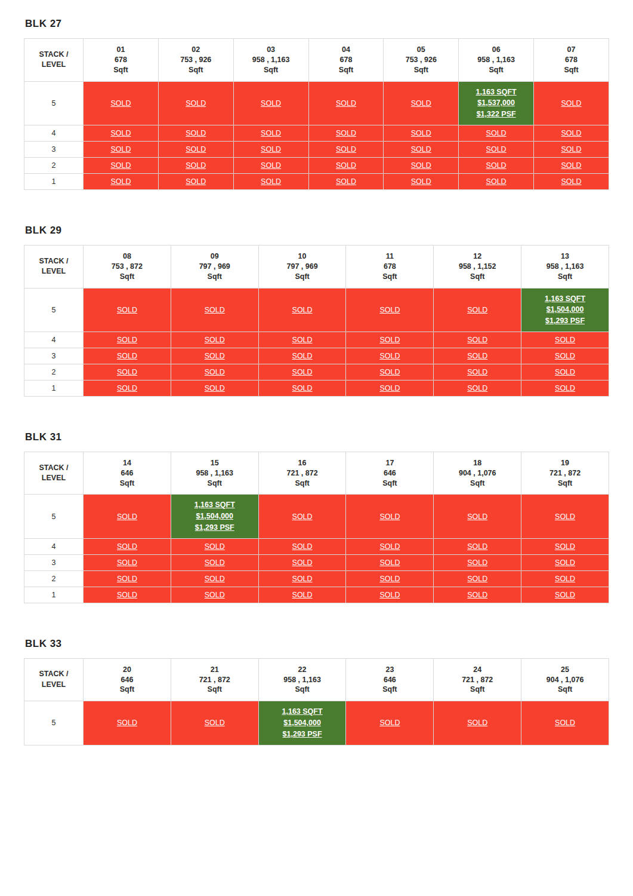BLK 27
| STACK / LEVEL | 01 678 Sqft | 02 753 , 926 Sqft | 03 958 , 1,163 Sqft | 04 678 Sqft | 05 753 , 926 Sqft | 06 958 , 1,163 Sqft | 07 678 Sqft |
| --- | --- | --- | --- | --- | --- | --- | --- |
| 5 | SOLD | SOLD | SOLD | SOLD | SOLD | 1,163 SQFT $1,537,000 $1,322 PSF | SOLD |
| 4 | SOLD | SOLD | SOLD | SOLD | SOLD | SOLD | SOLD |
| 3 | SOLD | SOLD | SOLD | SOLD | SOLD | SOLD | SOLD |
| 2 | SOLD | SOLD | SOLD | SOLD | SOLD | SOLD | SOLD |
| 1 | SOLD | SOLD | SOLD | SOLD | SOLD | SOLD | SOLD |
BLK 29
| STACK / LEVEL | 08 753 , 872 Sqft | 09 797 , 969 Sqft | 10 797 , 969 Sqft | 11 678 Sqft | 12 958 , 1,152 Sqft | 13 958 , 1,163 Sqft |
| --- | --- | --- | --- | --- | --- | --- |
| 5 | SOLD | SOLD | SOLD | SOLD | SOLD | 1,163 SQFT $1,504,000 $1,293 PSF |
| 4 | SOLD | SOLD | SOLD | SOLD | SOLD | SOLD |
| 3 | SOLD | SOLD | SOLD | SOLD | SOLD | SOLD |
| 2 | SOLD | SOLD | SOLD | SOLD | SOLD | SOLD |
| 1 | SOLD | SOLD | SOLD | SOLD | SOLD | SOLD |
BLK 31
| STACK / LEVEL | 14 646 Sqft | 15 958 , 1,163 Sqft | 16 721 , 872 Sqft | 17 646 Sqft | 18 904 , 1,076 Sqft | 19 721 , 872 Sqft |
| --- | --- | --- | --- | --- | --- | --- |
| 5 | SOLD | 1,163 SQFT $1,504,000 $1,293 PSF | SOLD | SOLD | SOLD | SOLD |
| 4 | SOLD | SOLD | SOLD | SOLD | SOLD | SOLD |
| 3 | SOLD | SOLD | SOLD | SOLD | SOLD | SOLD |
| 2 | SOLD | SOLD | SOLD | SOLD | SOLD | SOLD |
| 1 | SOLD | SOLD | SOLD | SOLD | SOLD | SOLD |
BLK 33
| STACK / LEVEL | 20 646 Sqft | 21 721 , 872 Sqft | 22 958 , 1,163 Sqft | 23 646 Sqft | 24 721 , 872 Sqft | 25 904 , 1,076 Sqft |
| --- | --- | --- | --- | --- | --- | --- |
| 5 | SOLD | SOLD | 1,163 SQFT $1,504,000 $1,293 PSF | SOLD | SOLD | SOLD |